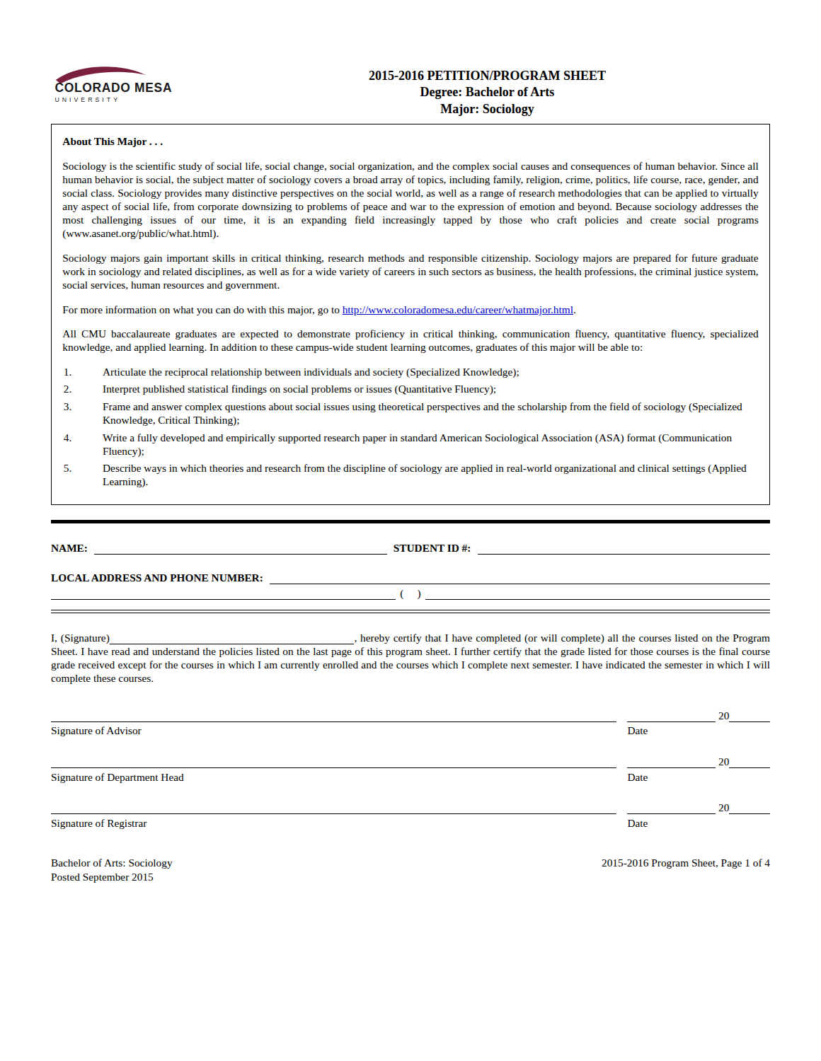COLORADO MESA UNIVERSITY
2015-2016 PETITION/PROGRAM SHEET
Degree: Bachelor of Arts
Major: Sociology
About This Major . . .
Sociology is the scientific study of social life, social change, social organization, and the complex social causes and consequences of human behavior. Since all human behavior is social, the subject matter of sociology covers a broad array of topics, including family, religion, crime, politics, life course, race, gender, and social class. Sociology provides many distinctive perspectives on the social world, as well as a range of research methodologies that can be applied to virtually any aspect of social life, from corporate downsizing to problems of peace and war to the expression of emotion and beyond. Because sociology addresses the most challenging issues of our time, it is an expanding field increasingly tapped by those who craft policies and create social programs (www.asanet.org/public/what.html).
Sociology majors gain important skills in critical thinking, research methods and responsible citizenship. Sociology majors are prepared for future graduate work in sociology and related disciplines, as well as for a wide variety of careers in such sectors as business, the health professions, the criminal justice system, social services, human resources and government.
For more information on what you can do with this major, go to http://www.coloradomesa.edu/career/whatmajor.html.
All CMU baccalaureate graduates are expected to demonstrate proficiency in critical thinking, communication fluency, quantitative fluency, specialized knowledge, and applied learning. In addition to these campus-wide student learning outcomes, graduates of this major will be able to:
Articulate the reciprocal relationship between individuals and society (Specialized Knowledge);
Interpret published statistical findings on social problems or issues (Quantitative Fluency);
Frame and answer complex questions about social issues using theoretical perspectives and the scholarship from the field of sociology (Specialized Knowledge, Critical Thinking);
Write a fully developed and empirically supported research paper in standard American Sociological Association (ASA) format (Communication Fluency);
Describe ways in which theories and research from the discipline of sociology are applied in real-world organizational and clinical settings (Applied Learning).
NAME: STUDENT ID #:
LOCAL ADDRESS AND PHONE NUMBER:
( )
I, (Signature) , hereby certify that I have completed (or will complete) all the courses listed on the Program Sheet. I have read and understand the policies listed on the last page of this program sheet. I further certify that the grade listed for those courses is the final course grade received except for the courses in which I am currently enrolled and the courses which I complete next semester. I have indicated the semester in which I will complete these courses.
20
Signature of Advisor Date
20
Signature of Department Head Date
20
Signature of Registrar Date
Bachelor of Arts: Sociology
Posted September 2015
2015-2016 Program Sheet, Page 1 of 4